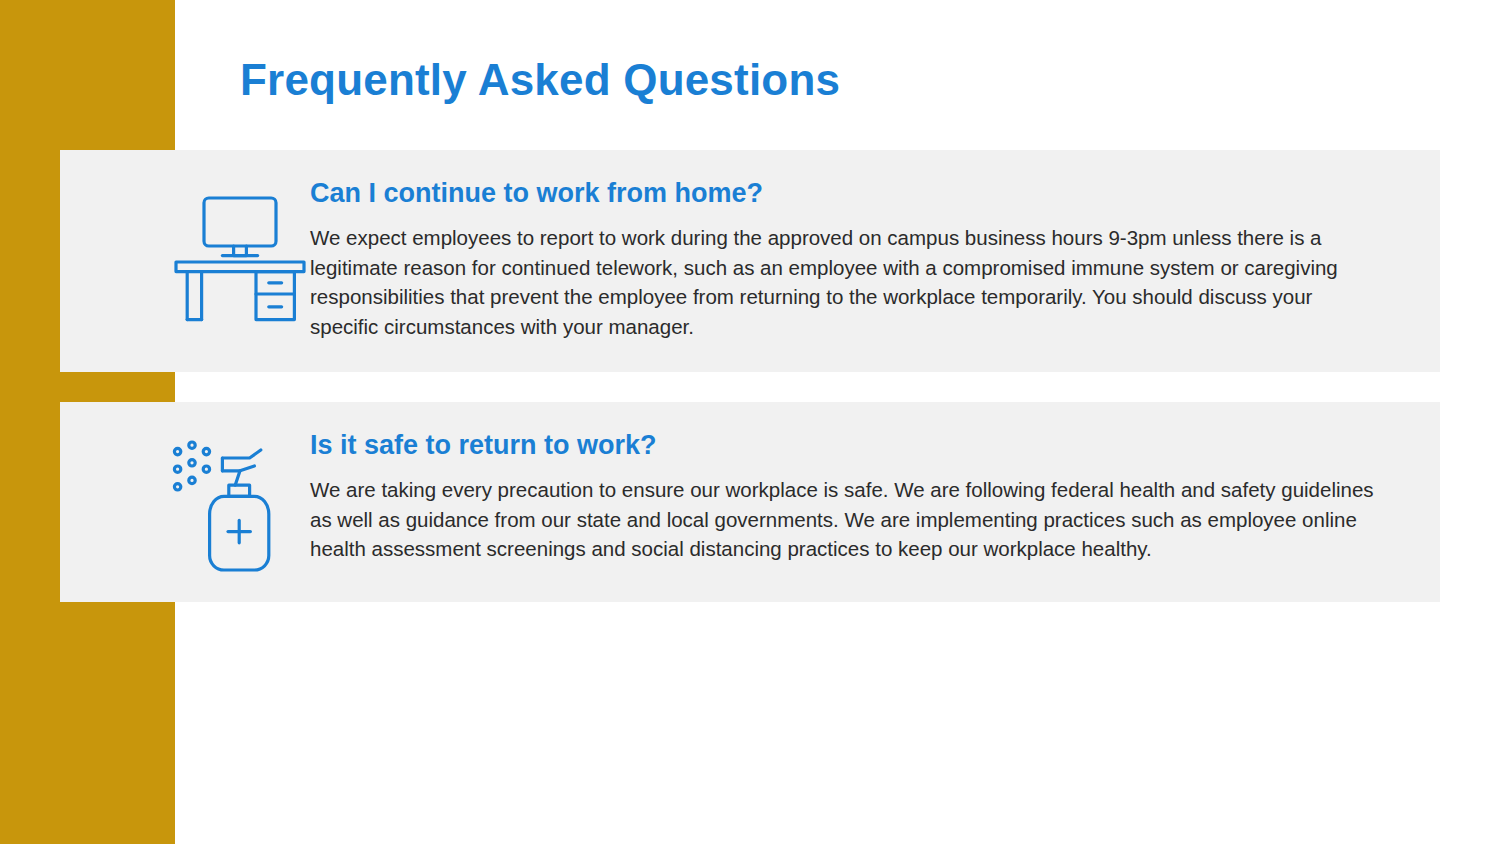Frequently Asked Questions
Can I continue to work from home?
We expect employees to report to work during the approved on campus business hours 9-3pm unless there is a legitimate reason for continued telework, such as an employee with a compromised immune system or caregiving responsibilities that prevent the employee from returning to the workplace temporarily. You should discuss your specific circumstances with your manager.
Is it safe to return to work?
We are taking every precaution to ensure our workplace is safe. We are following federal health and safety guidelines as well as guidance from our state and local governments. We are implementing practices such as employee online health assessment screenings and social distancing practices to keep our workplace healthy.